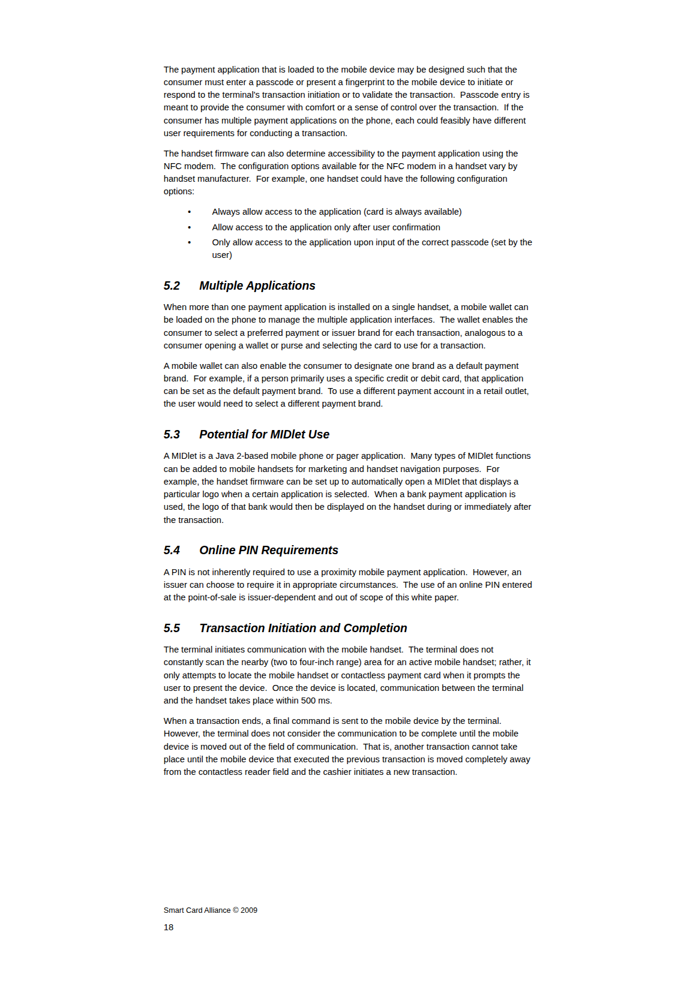The payment application that is loaded to the mobile device may be designed such that the consumer must enter a passcode or present a fingerprint to the mobile device to initiate or respond to the terminal's transaction initiation or to validate the transaction. Passcode entry is meant to provide the consumer with comfort or a sense of control over the transaction. If the consumer has multiple payment applications on the phone, each could feasibly have different user requirements for conducting a transaction.
The handset firmware can also determine accessibility to the payment application using the NFC modem. The configuration options available for the NFC modem in a handset vary by handset manufacturer. For example, one handset could have the following configuration options:
Always allow access to the application (card is always available)
Allow access to the application only after user confirmation
Only allow access to the application upon input of the correct passcode (set by the user)
5.2 Multiple Applications
When more than one payment application is installed on a single handset, a mobile wallet can be loaded on the phone to manage the multiple application interfaces. The wallet enables the consumer to select a preferred payment or issuer brand for each transaction, analogous to a consumer opening a wallet or purse and selecting the card to use for a transaction.
A mobile wallet can also enable the consumer to designate one brand as a default payment brand. For example, if a person primarily uses a specific credit or debit card, that application can be set as the default payment brand. To use a different payment account in a retail outlet, the user would need to select a different payment brand.
5.3 Potential for MIDlet Use
A MIDlet is a Java 2-based mobile phone or pager application. Many types of MIDlet functions can be added to mobile handsets for marketing and handset navigation purposes. For example, the handset firmware can be set up to automatically open a MIDlet that displays a particular logo when a certain application is selected. When a bank payment application is used, the logo of that bank would then be displayed on the handset during or immediately after the transaction.
5.4 Online PIN Requirements
A PIN is not inherently required to use a proximity mobile payment application. However, an issuer can choose to require it in appropriate circumstances. The use of an online PIN entered at the point-of-sale is issuer-dependent and out of scope of this white paper.
5.5 Transaction Initiation and Completion
The terminal initiates communication with the mobile handset. The terminal does not constantly scan the nearby (two to four-inch range) area for an active mobile handset; rather, it only attempts to locate the mobile handset or contactless payment card when it prompts the user to present the device. Once the device is located, communication between the terminal and the handset takes place within 500 ms.
When a transaction ends, a final command is sent to the mobile device by the terminal. However, the terminal does not consider the communication to be complete until the mobile device is moved out of the field of communication. That is, another transaction cannot take place until the mobile device that executed the previous transaction is moved completely away from the contactless reader field and the cashier initiates a new transaction.
Smart Card Alliance © 2009
18